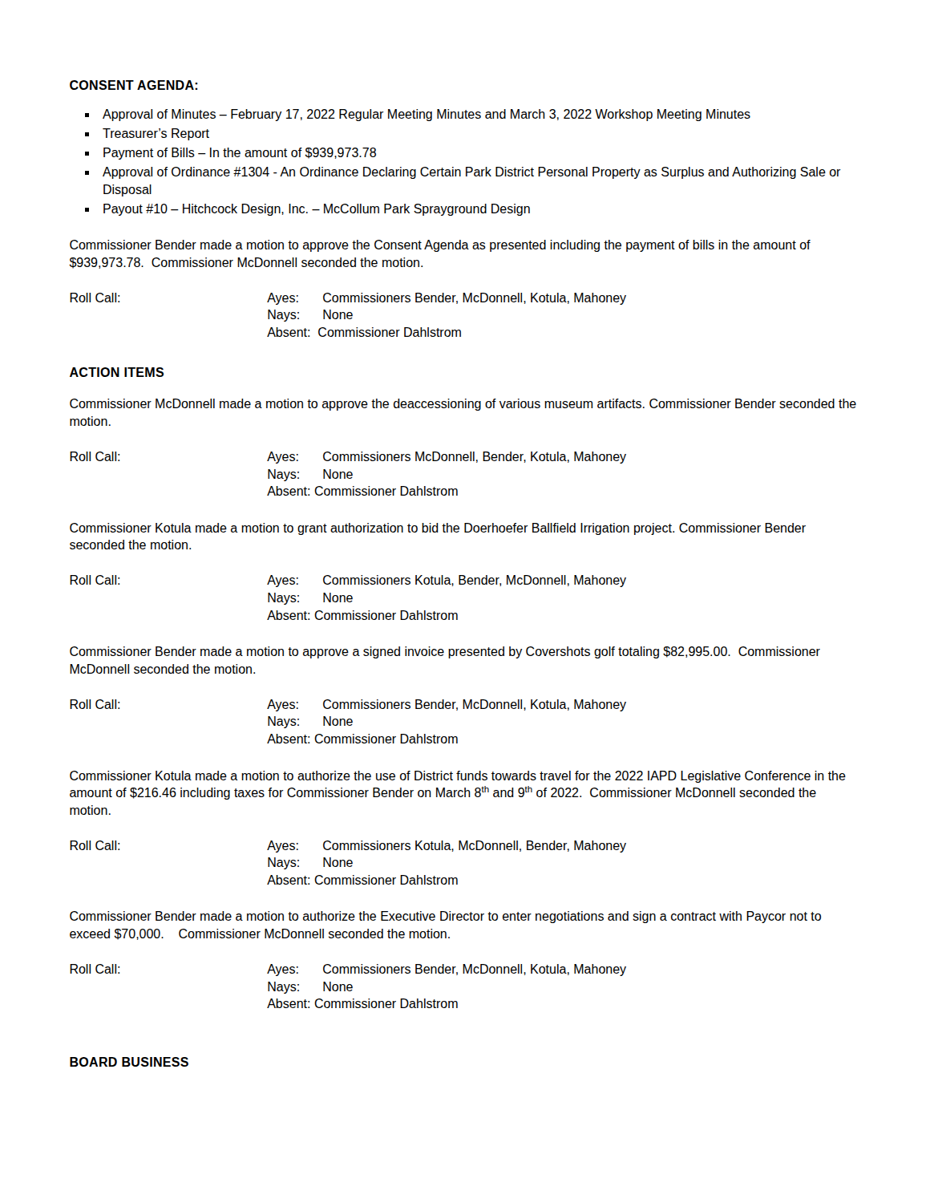CONSENT AGENDA:
Approval of Minutes – February 17, 2022 Regular Meeting Minutes and March 3, 2022 Workshop Meeting Minutes
Treasurer’s Report
Payment of Bills – In the amount of $939,973.78
Approval of Ordinance #1304 - An Ordinance Declaring Certain Park District Personal Property as Surplus and Authorizing Sale or Disposal
Payout #10 – Hitchcock Design, Inc. – McCollum Park Sprayground Design
Commissioner Bender made a motion to approve the Consent Agenda as presented including the payment of bills in the amount of $939,973.78. Commissioner McDonnell seconded the motion.
| Roll Call: | | Ayes: | Commissioners Bender, McDonnell, Kotula, Mahoney |
| | | Nays: | None |
| | | Absent: Commissioner Dahlstrom |
ACTION ITEMS
Commissioner McDonnell made a motion to approve the deaccessioning of various museum artifacts. Commissioner Bender seconded the motion.
| Roll Call: | | Ayes: | Commissioners McDonnell, Bender, Kotula, Mahoney |
| | | Nays: | None |
| | | Absent: Commissioner Dahlstrom |
Commissioner Kotula made a motion to grant authorization to bid the Doerhoefer Ballfield Irrigation project. Commissioner Bender seconded the motion.
| Roll Call: | | Ayes: | Commissioners Kotula, Bender, McDonnell, Mahoney |
| | | Nays: | None |
| | | Absent: Commissioner Dahlstrom |
Commissioner Bender made a motion to approve a signed invoice presented by Covershots golf totaling $82,995.00. Commissioner McDonnell seconded the motion.
| Roll Call: | | Ayes: | Commissioners Bender, McDonnell, Kotula, Mahoney |
| | | Nays: | None |
| | | Absent: Commissioner Dahlstrom |
Commissioner Kotula made a motion to authorize the use of District funds towards travel for the 2022 IAPD Legislative Conference in the amount of $216.46 including taxes for Commissioner Bender on March 8th and 9th of 2022. Commissioner McDonnell seconded the motion.
| Roll Call: | | Ayes: | Commissioners Kotula, McDonnell, Bender, Mahoney |
| | | Nays: | None |
| | | Absent: Commissioner Dahlstrom |
Commissioner Bender made a motion to authorize the Executive Director to enter negotiations and sign a contract with Paycor not to exceed $70,000. Commissioner McDonnell seconded the motion.
| Roll Call: | | Ayes: | Commissioners Bender, McDonnell, Kotula, Mahoney |
| | | Nays: | None |
| | | Absent: Commissioner Dahlstrom |
BOARD BUSINESS